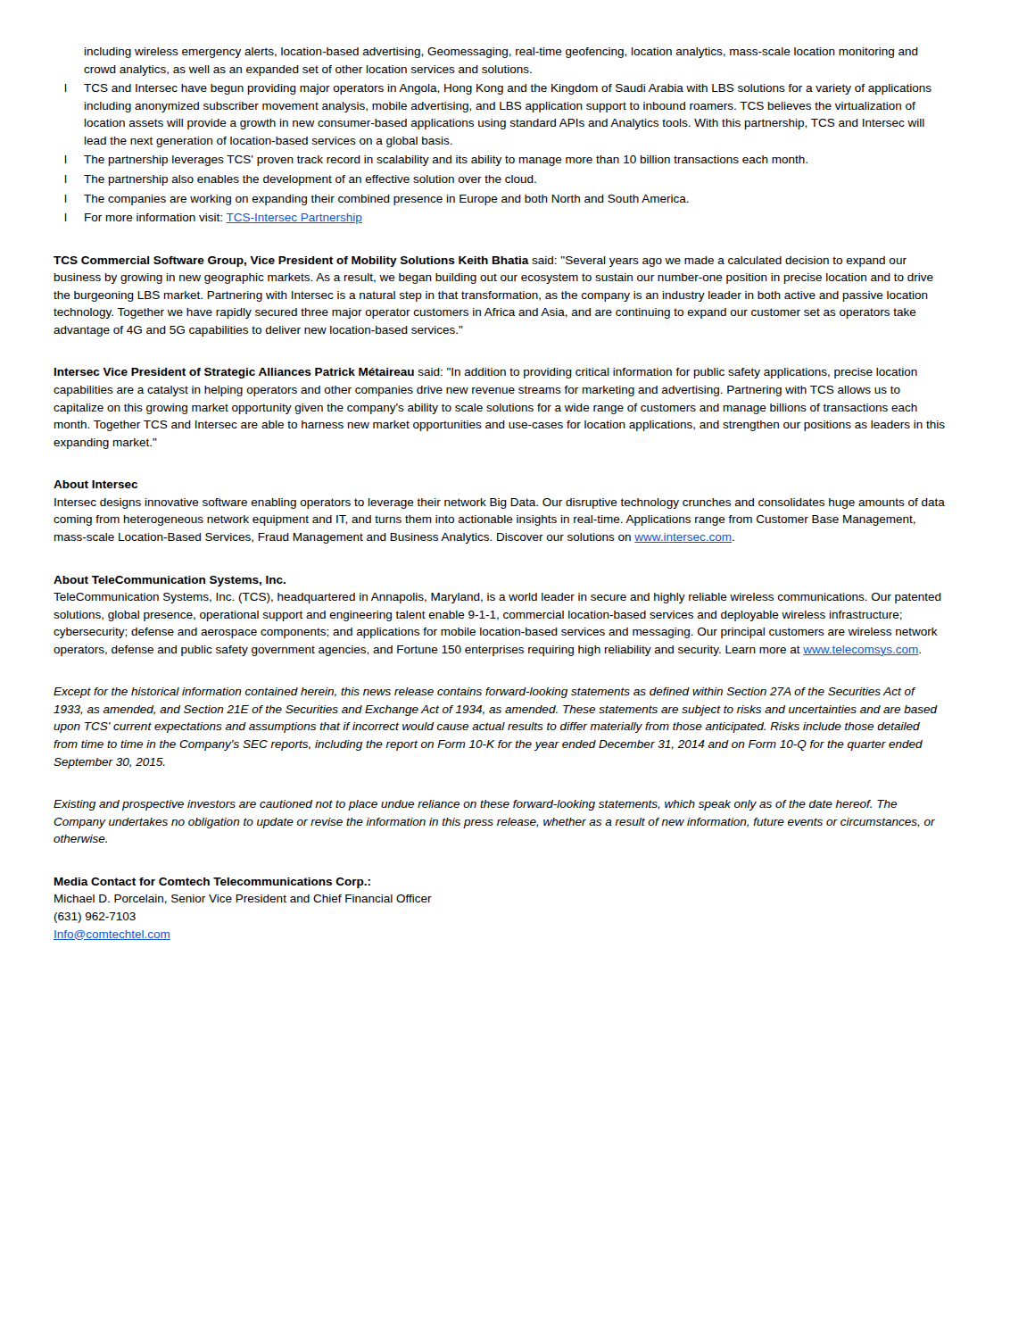including wireless emergency alerts, location-based advertising, Geomessaging, real-time geofencing, location analytics, mass-scale location monitoring and crowd analytics, as well as an expanded set of other location services and solutions.
TCS and Intersec have begun providing major operators in Angola, Hong Kong and the Kingdom of Saudi Arabia with LBS solutions for a variety of applications including anonymized subscriber movement analysis, mobile advertising, and LBS application support to inbound roamers. TCS believes the virtualization of location assets will provide a growth in new consumer-based applications using standard APIs and Analytics tools. With this partnership, TCS and Intersec will lead the next generation of location-based services on a global basis.
The partnership leverages TCS' proven track record in scalability and its ability to manage more than 10 billion transactions each month.
The partnership also enables the development of an effective solution over the cloud.
The companies are working on expanding their combined presence in Europe and both North and South America.
For more information visit: TCS-Intersec Partnership
TCS Commercial Software Group, Vice President of Mobility Solutions Keith Bhatia said: "Several years ago we made a calculated decision to expand our business by growing in new geographic markets. As a result, we began building out our ecosystem to sustain our number-one position in precise location and to drive the burgeoning LBS market. Partnering with Intersec is a natural step in that transformation, as the company is an industry leader in both active and passive location technology. Together we have rapidly secured three major operator customers in Africa and Asia, and are continuing to expand our customer set as operators take advantage of 4G and 5G capabilities to deliver new location-based services."
Intersec Vice President of Strategic Alliances Patrick Métaireau said: "In addition to providing critical information for public safety applications, precise location capabilities are a catalyst in helping operators and other companies drive new revenue streams for marketing and advertising. Partnering with TCS allows us to capitalize on this growing market opportunity given the company's ability to scale solutions for a wide range of customers and manage billions of transactions each month. Together TCS and Intersec are able to harness new market opportunities and use-cases for location applications, and strengthen our positions as leaders in this expanding market."
About Intersec
Intersec designs innovative software enabling operators to leverage their network Big Data. Our disruptive technology crunches and consolidates huge amounts of data coming from heterogeneous network equipment and IT, and turns them into actionable insights in real-time. Applications range from Customer Base Management, mass-scale Location-Based Services, Fraud Management and Business Analytics. Discover our solutions on www.intersec.com.
About TeleCommunication Systems, Inc.
TeleCommunication Systems, Inc. (TCS), headquartered in Annapolis, Maryland, is a world leader in secure and highly reliable wireless communications. Our patented solutions, global presence, operational support and engineering talent enable 9-1-1, commercial location-based services and deployable wireless infrastructure; cybersecurity; defense and aerospace components; and applications for mobile location-based services and messaging. Our principal customers are wireless network operators, defense and public safety government agencies, and Fortune 150 enterprises requiring high reliability and security. Learn more at www.telecomsys.com.
Except for the historical information contained herein, this news release contains forward-looking statements as defined within Section 27A of the Securities Act of 1933, as amended, and Section 21E of the Securities and Exchange Act of 1934, as amended. These statements are subject to risks and uncertainties and are based upon TCS' current expectations and assumptions that if incorrect would cause actual results to differ materially from those anticipated. Risks include those detailed from time to time in the Company's SEC reports, including the report on Form 10-K for the year ended December 31, 2014 and on Form 10-Q for the quarter ended September 30, 2015.
Existing and prospective investors are cautioned not to place undue reliance on these forward-looking statements, which speak only as of the date hereof. The Company undertakes no obligation to update or revise the information in this press release, whether as a result of new information, future events or circumstances, or otherwise.
Media Contact for Comtech Telecommunications Corp.:
Michael D. Porcelain, Senior Vice President and Chief Financial Officer
(631) 962-7103
Info@comtechtel.com